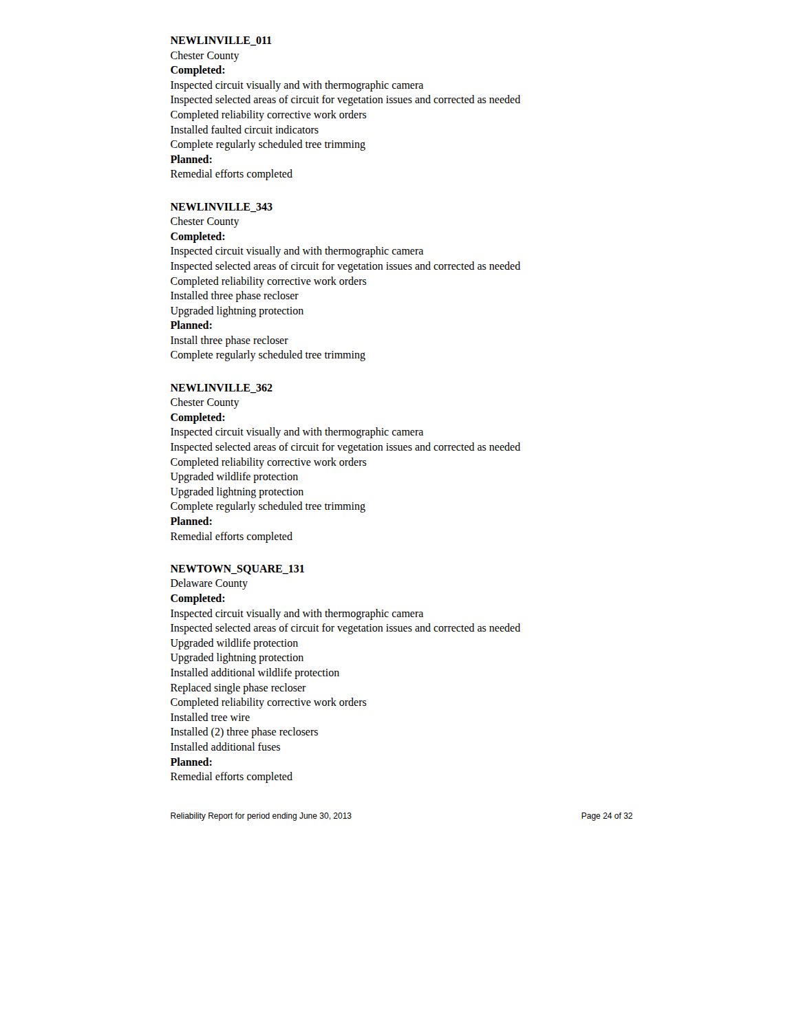NEWLINVILLE_011
Chester County
Completed:
Inspected circuit visually and with thermographic camera
Inspected selected areas of circuit for vegetation issues and corrected as needed
Completed reliability corrective work orders
Installed faulted circuit indicators
Complete regularly scheduled tree trimming
Planned:
Remedial efforts completed
NEWLINVILLE_343
Chester County
Completed:
Inspected circuit visually and with thermographic camera
Inspected selected areas of circuit for vegetation issues and corrected as needed
Completed reliability corrective work orders
Installed three phase recloser
Upgraded lightning protection
Planned:
Install three phase recloser
Complete regularly scheduled tree trimming
NEWLINVILLE_362
Chester County
Completed:
Inspected circuit visually and with thermographic camera
Inspected selected areas of circuit for vegetation issues and corrected as needed
Completed reliability corrective work orders
Upgraded wildlife protection
Upgraded lightning protection
Complete regularly scheduled tree trimming
Planned:
Remedial efforts completed
NEWTOWN_SQUARE_131
Delaware County
Completed:
Inspected circuit visually and with thermographic camera
Inspected selected areas of circuit for vegetation issues and corrected as needed
Upgraded wildlife protection
Upgraded lightning protection
Installed additional wildlife protection
Replaced single phase recloser
Completed reliability corrective work orders
Installed tree wire
Installed (2) three phase reclosers
Installed additional fuses
Planned:
Remedial efforts completed
Reliability Report for period ending June 30, 2013 Page 24 of 32